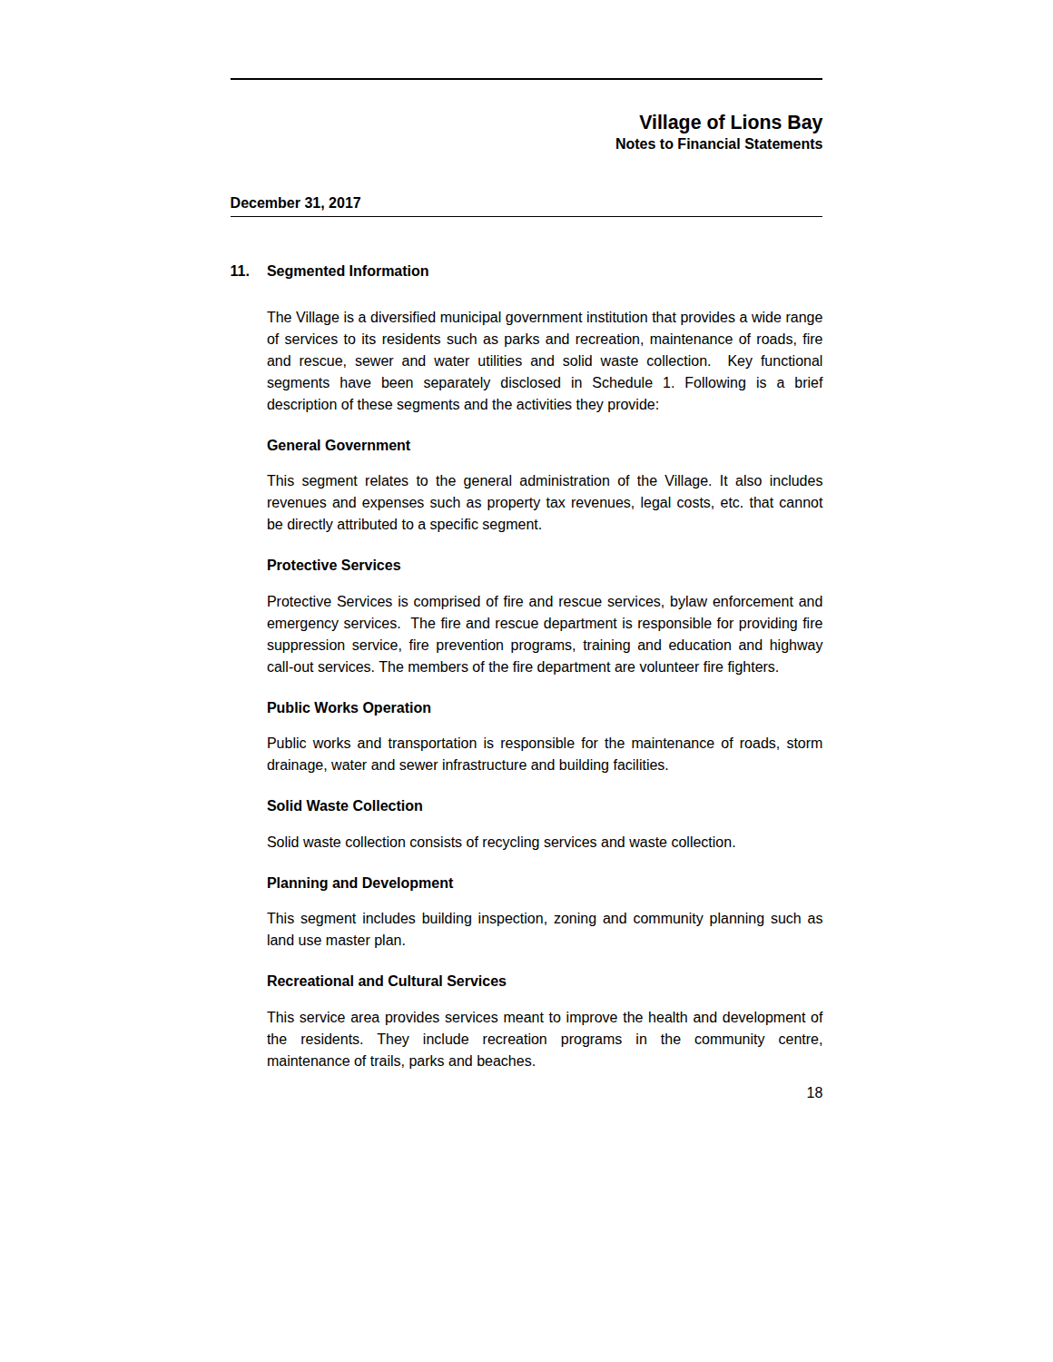Village of Lions Bay
Notes to Financial Statements
December 31, 2017
11. Segmented Information
The Village is a diversified municipal government institution that provides a wide range of services to its residents such as parks and recreation, maintenance of roads, fire and rescue, sewer and water utilities and solid waste collection. Key functional segments have been separately disclosed in Schedule 1. Following is a brief description of these segments and the activities they provide:
General Government
This segment relates to the general administration of the Village. It also includes revenues and expenses such as property tax revenues, legal costs, etc. that cannot be directly attributed to a specific segment.
Protective Services
Protective Services is comprised of fire and rescue services, bylaw enforcement and emergency services. The fire and rescue department is responsible for providing fire suppression service, fire prevention programs, training and education and highway call-out services. The members of the fire department are volunteer fire fighters.
Public Works Operation
Public works and transportation is responsible for the maintenance of roads, storm drainage, water and sewer infrastructure and building facilities.
Solid Waste Collection
Solid waste collection consists of recycling services and waste collection.
Planning and Development
This segment includes building inspection, zoning and community planning such as land use master plan.
Recreational and Cultural Services
This service area provides services meant to improve the health and development of the residents. They include recreation programs in the community centre, maintenance of trails, parks and beaches.
18